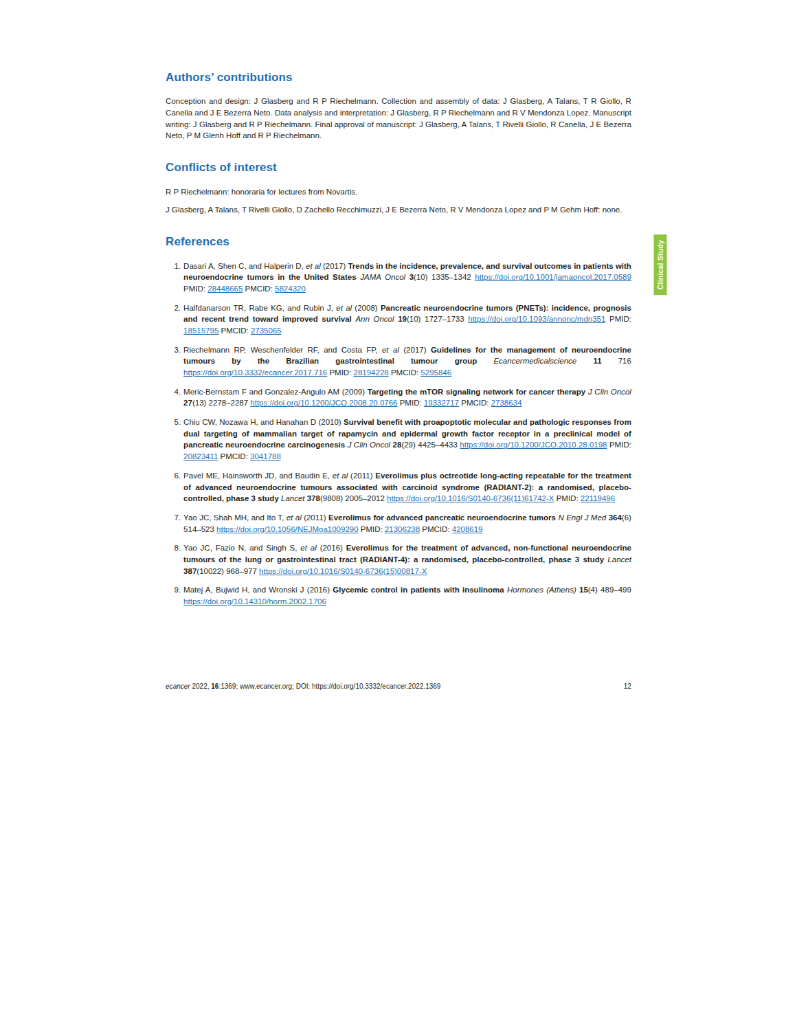Clinical Study
Authors’ contributions
Conception and design: J Glasberg and R P Riechelmann. Collection and assembly of data: J Glasberg, A Talans, T R Giollo, R Canella and J E Bezerra Neto. Data analysis and interpretation: J Glasberg, R P Riechelmann and R V Mendonza Lopez. Manuscript writing: J Glasberg and R P Riechelmann. Final approval of manuscript: J Glasberg, A Talans, T Rivelli Giollo, R Canella, J E Bezerra Neto, P M Glenh Hoff and R P Riechelmann.
Conflicts of interest
R P Riechelmann: honoraria for lectures from Novartis.
J Glasberg, A Talans, T Rivelli Giollo, D Zachello Recchimuzzi, J E Bezerra Neto, R V Mendonza Lopez and P M Gehm Hoff: none.
References
Dasari A, Shen C, and Halperin D, et al (2017) Trends in the incidence, prevalence, and survival outcomes in patients with neuroendocrine tumors in the United States JAMA Oncol 3(10) 1335–1342 https://doi.org/10.1001/jamaoncol.2017.0589 PMID: 28448665 PMCID: 5824320
Halfdanarson TR, Rabe KG, and Rubin J, et al (2008) Pancreatic neuroendocrine tumors (PNETs): incidence, prognosis and recent trend toward improved survival Ann Oncol 19(10) 1727–1733 https://doi.org/10.1093/annonc/mdn351 PMID: 18515795 PMCID: 2735065
Riechelmann RP, Weschenfelder RF, and Costa FP, et al (2017) Guidelines for the management of neuroendocrine tumours by the Brazilian gastrointestinal tumour group Ecancermedicalscience 11 716 https://doi.org/10.3332/ecancer.2017.716 PMID: 28194228 PMCID: 5295846
Meric-Bernstam F and Gonzalez-Angulo AM (2009) Targeting the mTOR signaling network for cancer therapy J Clin Oncol 27(13) 2278–2287 https://doi.org/10.1200/JCO.2008.20.0766 PMID: 19332717 PMCID: 2738634
Chiu CW, Nozawa H, and Hanahan D (2010) Survival benefit with proapoptotic molecular and pathologic responses from dual targeting of mammalian target of rapamycin and epidermal growth factor receptor in a preclinical model of pancreatic neuroendocrine carcinogenesis J Clin Oncol 28(29) 4425–4433 https://doi.org/10.1200/JCO.2010.28.0198 PMID: 20823411 PMCID: 3041788
Pavel ME, Hainsworth JD, and Baudin E, et al (2011) Everolimus plus octreotide long-acting repeatable for the treatment of advanced neuroendocrine tumours associated with carcinoid syndrome (RADIANT-2): a randomised, placebo-controlled, phase 3 study Lancet 378(9808) 2005–2012 https://doi.org/10.1016/S0140-6736(11)61742-X PMID: 22119496
Yao JC, Shah MH, and Ito T, et al (2011) Everolimus for advanced pancreatic neuroendocrine tumors N Engl J Med 364(6) 514–523 https://doi.org/10.1056/NEJMoa1009290 PMID: 21306238 PMCID: 4208619
Yao JC, Fazio N, and Singh S, et al (2016) Everolimus for the treatment of advanced, non-functional neuroendocrine tumours of the lung or gastrointestinal tract (RADIANT-4): a randomised, placebo-controlled, phase 3 study Lancet 387(10022) 968–977 https://doi.org/10.1016/S0140-6736(15)00817-X
Matej A, Bujwid H, and Wronski J (2016) Glycemic control in patients with insulinoma Hormones (Athens) 15(4) 489–499 https://doi.org/10.14310/horm.2002.1706
ecancer 2022, 16:1369; www.ecancer.org; DOI: https://doi.org/10.3332/ecancer.2022.1369
12